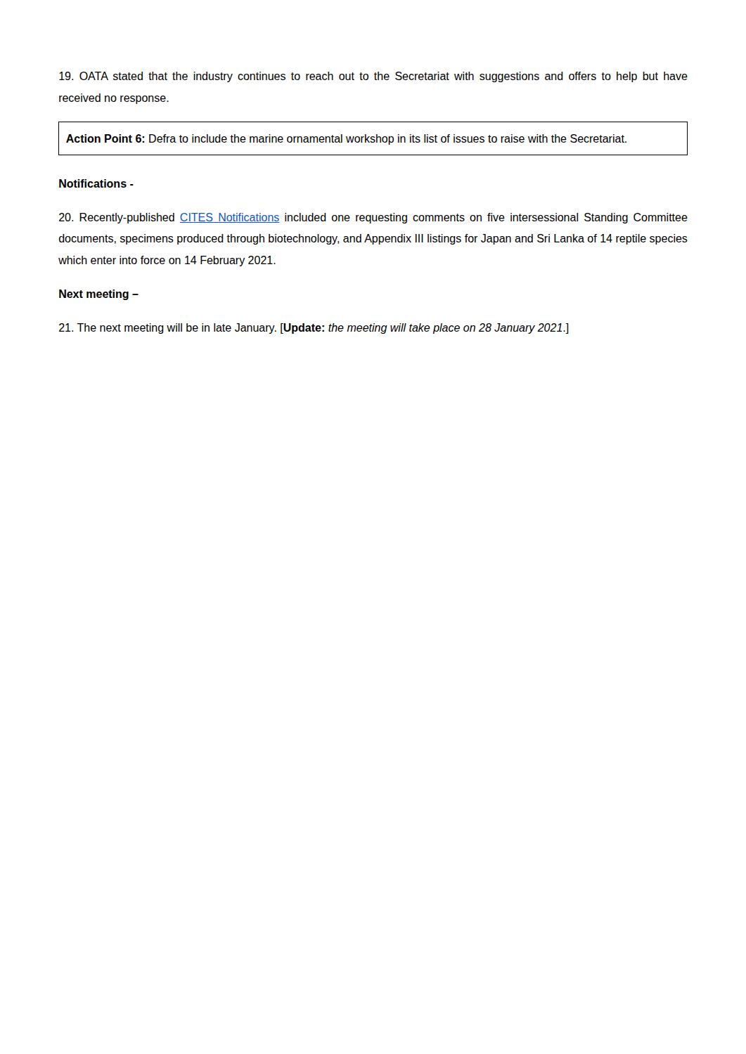19. OATA stated that the industry continues to reach out to the Secretariat with suggestions and offers to help but have received no response.
Action Point 6: Defra to include the marine ornamental workshop in its list of issues to raise with the Secretariat.
Notifications -
20. Recently-published CITES Notifications included one requesting comments on five intersessional Standing Committee documents, specimens produced through biotechnology, and Appendix III listings for Japan and Sri Lanka of 14 reptile species which enter into force on 14 February 2021.
Next meeting –
21. The next meeting will be in late January. [Update: the meeting will take place on 28 January 2021.]